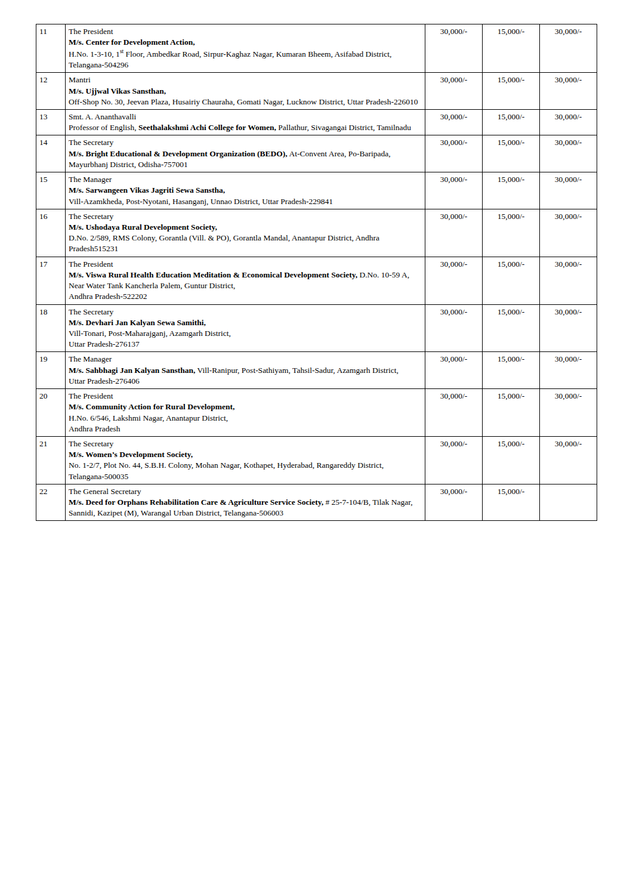| 11 | The President M/s. Center for Development Action, H.No. 1-3-10, 1 st Floor, Ambedkar Road, Sirpur-Kaghaz Nagar, Kumaran Bheem, Asifabad District, Telangana-504296 | 30,000/- | 15,000/- | 30,000/- |
| 12 | Mantri M/s. Ujjwal Vikas Sansthan, Off-Shop No. 30, Jeevan Plaza, Husairiy Chauraha, Gomati Nagar, Lucknow District, Uttar Pradesh-226010 | 30,000/- | 15,000/- | 30,000/- |
| 13 | Smt. A. Ananthavalli Professor of English, Seethalakshmi Achi College for Women, Pallathur, Sivagangai District, Tamilnadu | 30,000/- | 15,000/- | 30,000/- |
| 14 | The Secretary M/s. Bright Educational & Development Organization (BEDO), At-Convent Area, Po-Baripada, Mayurbhanj District, Odisha-757001 | 30,000/- | 15,000/- | 30,000/- |
| 15 | The Manager M/s. Sarwangeen Vikas Jagriti Sewa Sanstha, Vill-Azamkheda, Post-Nyotani, Hasanganj, Unnao District, Uttar Pradesh-229841 | 30,000/- | 15,000/- | 30,000/- |
| 16 | The Secretary M/s. Ushodaya Rural Development Society, D.No. 2/589, RMS Colony, Gorantla (Vill. & PO), Gorantla Mandal, Anantapur District, Andhra Pradesh515231 | 30,000/- | 15,000/- | 30,000/- |
| 17 | The President M/s. Viswa Rural Health Education Meditation & Economical Development Society, D.No. 10-59 A, Near Water Tank Kancherla Palem, Guntur District, Andhra Pradesh-522202 | 30,000/- | 15,000/- | 30,000/- |
| 18 | The Secretary M/s. Devhari Jan Kalyan Sewa Samithi, Vill-Tonari, Post-Maharajganj, Azamgarh District, Uttar Pradesh-276137 | 30,000/- | 15,000/- | 30,000/- |
| 19 | The Manager M/s. Sahbhagi Jan Kalyan Sansthan, Vill-Ranipur, Post-Sathiyam, Tahsil-Sadur, Azamgarh District, Uttar Pradesh-276406 | 30,000/- | 15,000/- | 30,000/- |
| 20 | The President M/s. Community Action for Rural Development, H.No. 6/546, Lakshmi Nagar, Anantapur District, Andhra Pradesh | 30,000/- | 15,000/- | 30,000/- |
| 21 | The Secretary M/s. Women’s Development Society, No. 1-2/7, Plot No. 44, S.B.H. Colony, Mohan Nagar, Kothapet, Hyderabad, Rangareddy District, Telangana-500035 | 30,000/- | 15,000/- | 30,000/- |
| 22 | The General Secretary M/s. Deed for Orphans Rehabilitation Care & Agriculture Service Society, # 25-7-104/B, Tilak Nagar, Sannidi, Kazipet (M), Warangal Urban District, Telangana-506003 | 30,000/- | 15,000/- | |